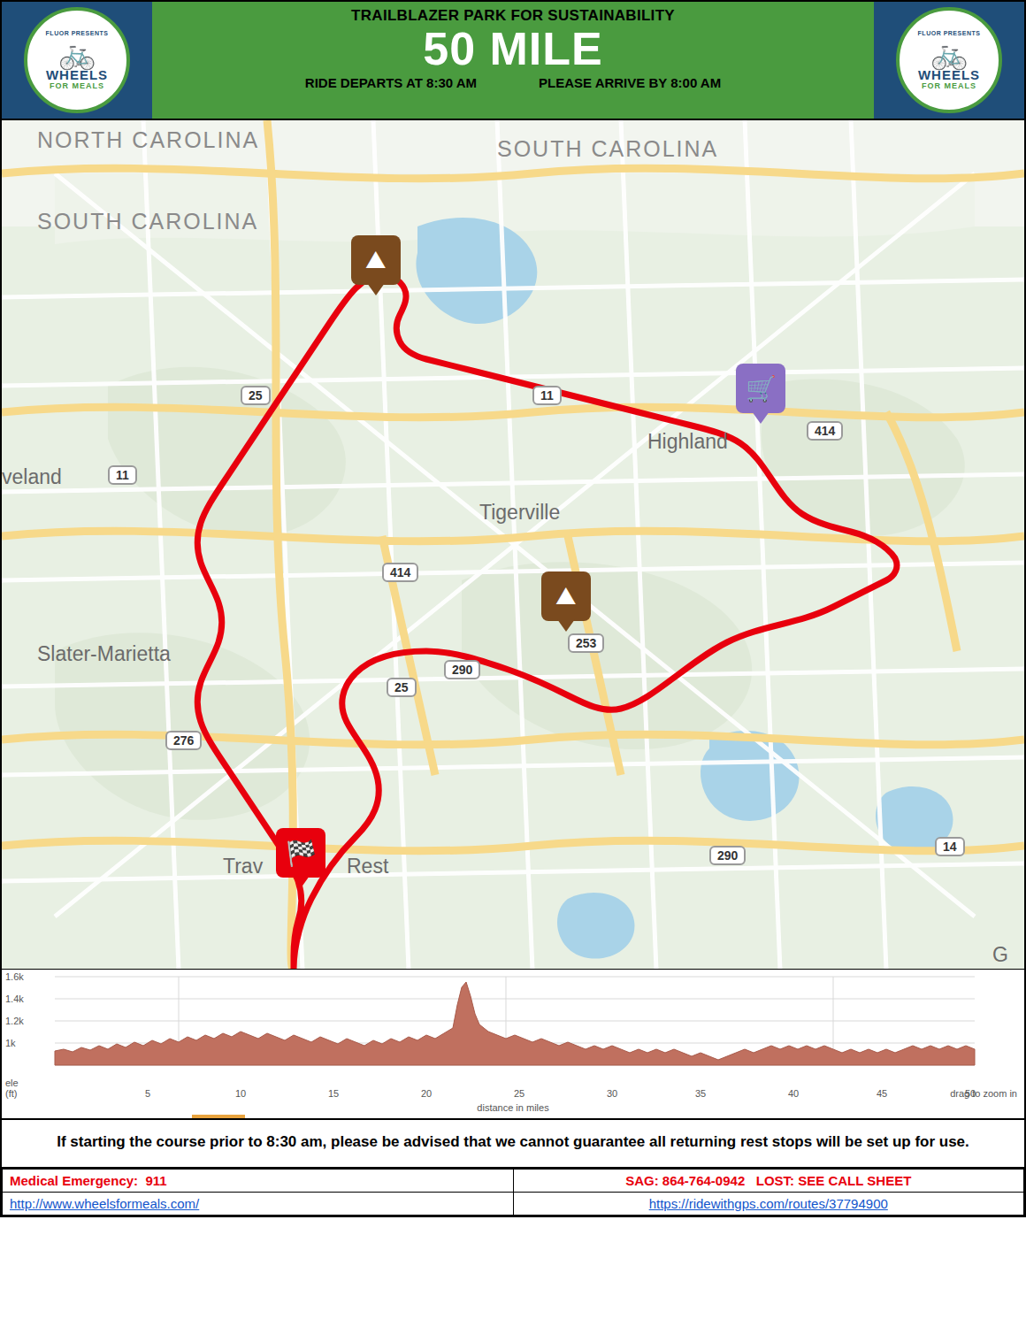FLUOR PRESENTS
🚲
WHEELS
FOR MEALS
TRAILBLAZER PARK FOR SUSTAINABILITY
50 MILE
RIDE DEPARTS AT 8:30 AM PLEASE ARRIVE BY 8:00 AM
FLUOR PRESENTS
🚲
WHEELS
FOR MEALS
NORTH CAROLINA
SOUTH CAROLINA
SOUTH CAROLINA
veland
Tigerville
Highland
Slater-Marietta
Trav
Rest
G
25
11
11
414
414
253
290
25
276
290
14
⛰
🛒
⛰
🏁
1.6k
1.4k
1.2k
1k
ele
(ft)
5
10
15
20
25
30
35
40
45
50
distance in miles
drag to zoom in
If starting the course prior to 8:30 am, please be advised that we cannot guarantee all returning rest stops will be set up for use.
| Medical Emergency: 911 | SAG: 864-764-0942 LOST: SEE CALL SHEET |
| http://www.wheelsformeals.com/ | https://ridewithgps.com/routes/37794900 |